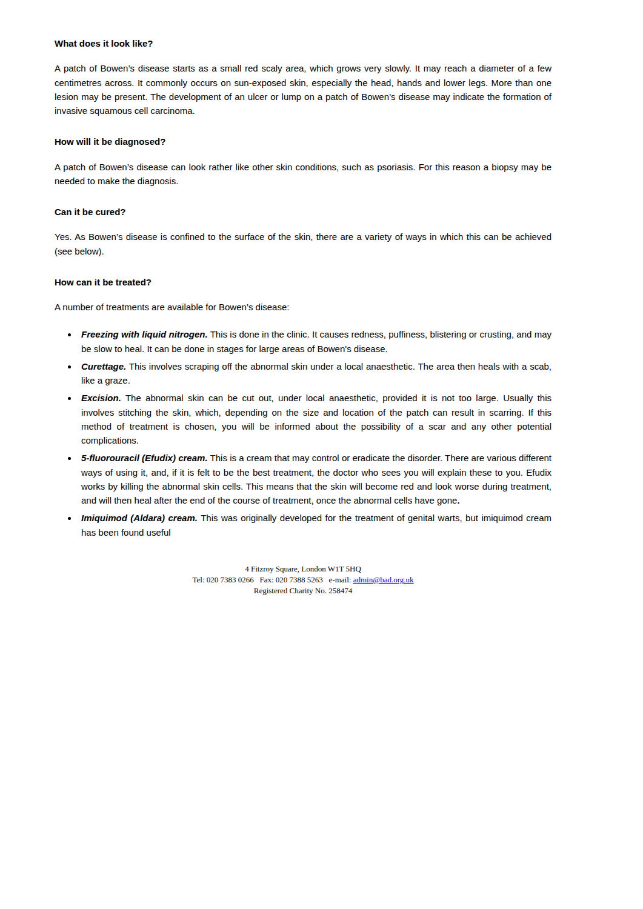What does it look like?
A patch of Bowen’s disease starts as a small red scaly area, which grows very slowly. It may reach a diameter of a few centimetres across. It commonly occurs on sun-exposed skin, especially the head, hands and lower legs. More than one lesion may be present. The development of an ulcer or lump on a patch of Bowen’s disease may indicate the formation of invasive squamous cell carcinoma.
How will it be diagnosed?
A patch of Bowen’s disease can look rather like other skin conditions, such as psoriasis. For this reason a biopsy may be needed to make the diagnosis.
Can it be cured?
Yes. As Bowen’s disease is confined to the surface of the skin, there are a variety of ways in which this can be achieved (see below).
How can it be treated?
A number of treatments are available for Bowen’s disease:
Freezing with liquid nitrogen. This is done in the clinic. It causes redness, puffiness, blistering or crusting, and may be slow to heal. It can be done in stages for large areas of Bowen's disease.
Curettage. This involves scraping off the abnormal skin under a local anaesthetic. The area then heals with a scab, like a graze.
Excision. The abnormal skin can be cut out, under local anaesthetic, provided it is not too large. Usually this involves stitching the skin, which, depending on the size and location of the patch can result in scarring. If this method of treatment is chosen, you will be informed about the possibility of a scar and any other potential complications.
5-fluorouracil (Efudix) cream. This is a cream that may control or eradicate the disorder. There are various different ways of using it, and, if it is felt to be the best treatment, the doctor who sees you will explain these to you. Efudix works by killing the abnormal skin cells. This means that the skin will become red and look worse during treatment, and will then heal after the end of the course of treatment, once the abnormal cells have gone.
Imiquimod (Aldara) cream. This was originally developed for the treatment of genital warts, but imiquimod cream has been found useful
4 Fitzroy Square, London W1T 5HQ
Tel: 020 7383 0266 Fax: 020 7388 5263 e-mail: admin@bad.org.uk
Registered Charity No. 258474